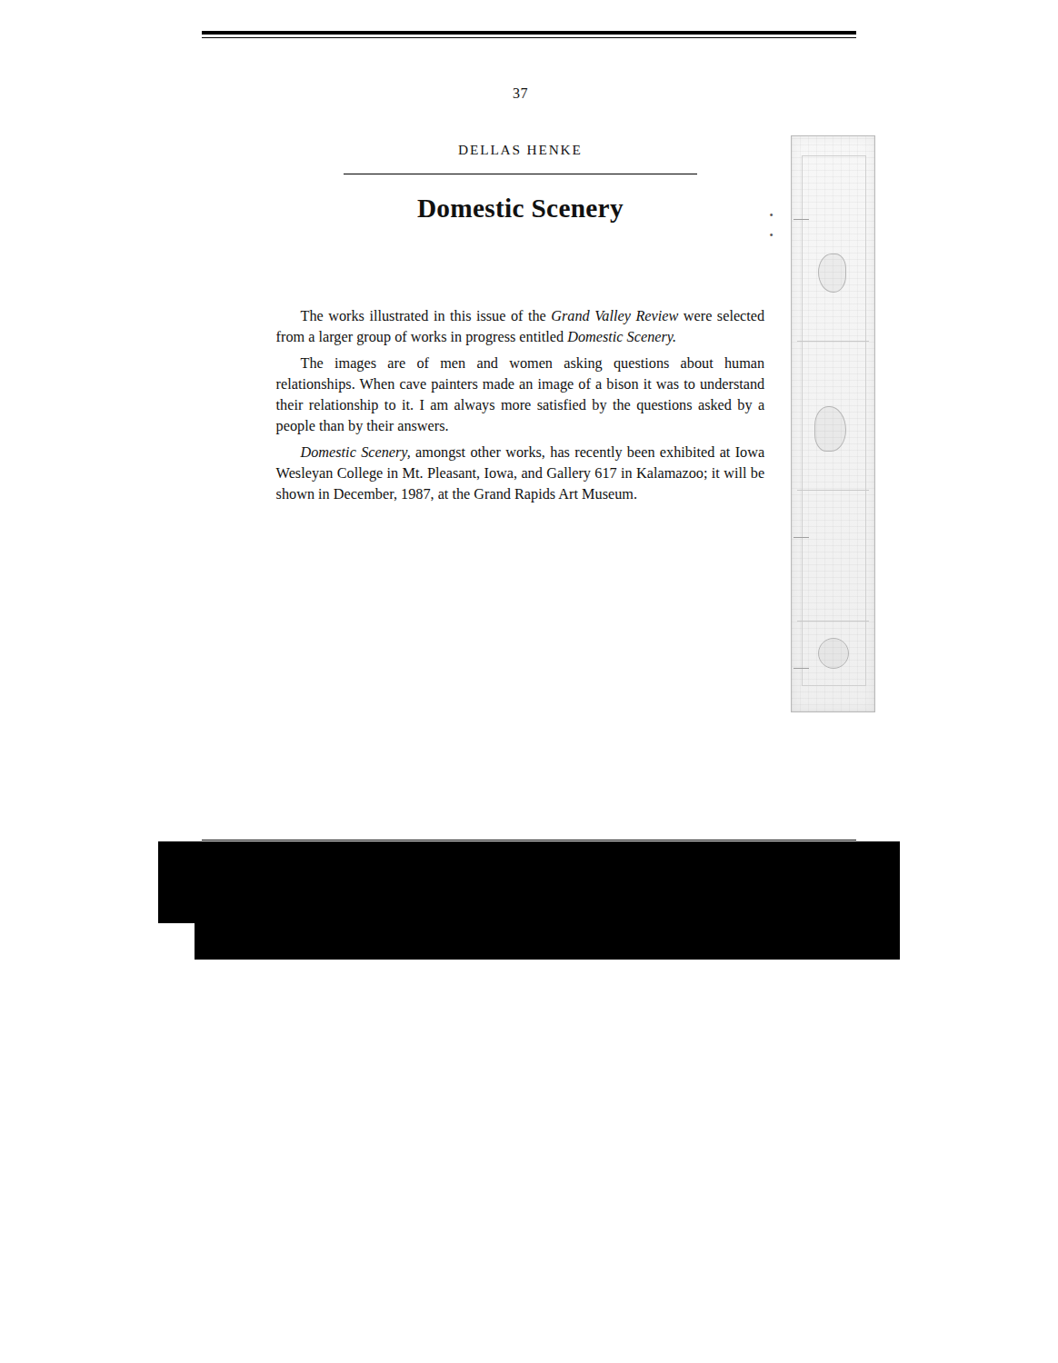37
DELLAS HENKE
Domestic Scenery
The works illustrated in this issue of the Grand Valley Review were selected from a larger group of works in progress entitled Domestic Scenery.
The images are of men and women asking questions about human relationships. When cave painters made an image of a bison it was to understand their relationship to it. I am always more satisfied by the questions asked by a people than by their answers.
Domestic Scenery, amongst other works, has recently been exhibited at Iowa Wesleyan College in Mt. Pleasant, Iowa, and Gallery 617 in Kalamazoo; it will be shown in December, 1987, at the Grand Rapids Art Museum.
•
•